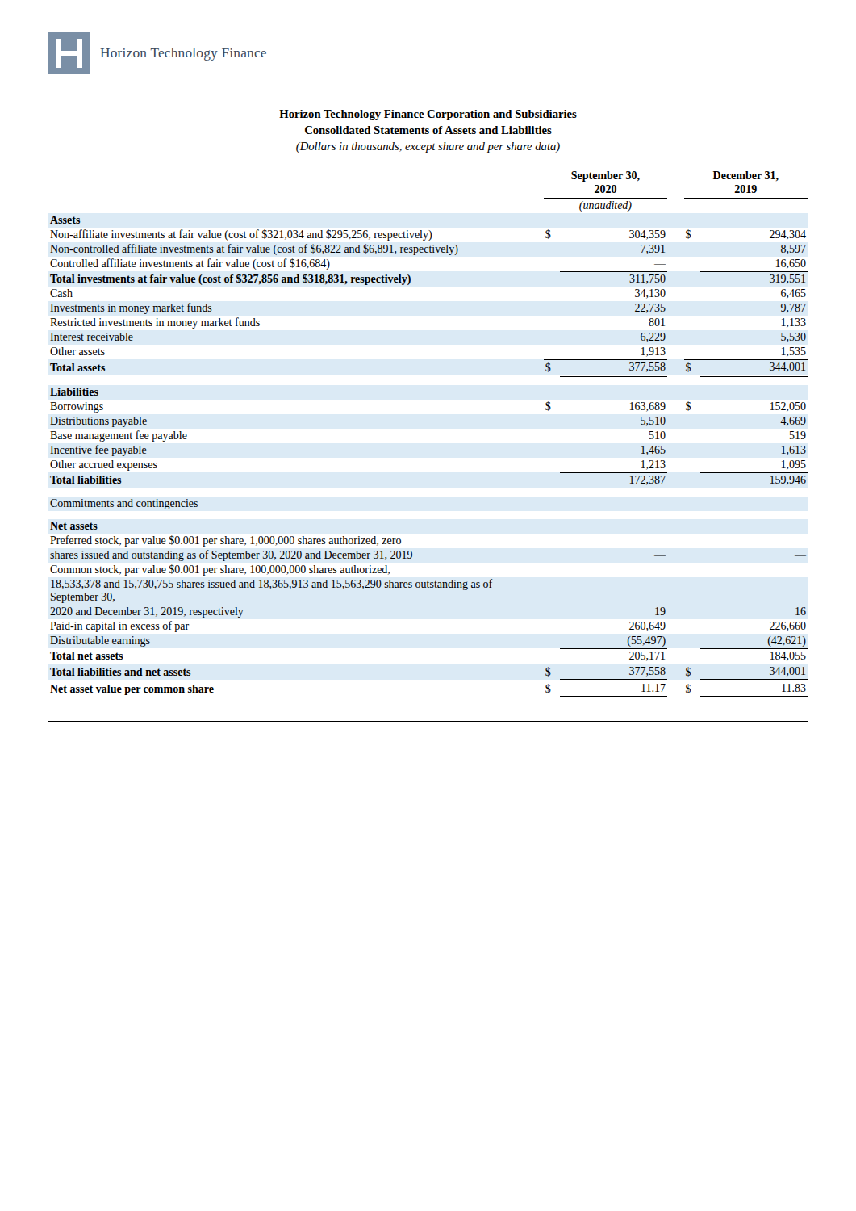Horizon Technology Finance
Horizon Technology Finance Corporation and Subsidiaries
Consolidated Statements of Assets and Liabilities
(Dollars in thousands, except share and per share data)
| | | September 30, 2020 | | December 31, 2019 |
| | | (unaudited) | | |
| Assets | | | | | | |
| Non-affiliate investments at fair value (cost of $321,034 and $295,256, respectively) | | $ | 304,359 | | $ | 294,304 |
| Non-controlled affiliate investments at fair value (cost of $6,822 and $6,891, respectively) | | | 7,391 | | | 8,597 |
| Controlled affiliate investments at fair value (cost of $16,684) | | | — | | | 16,650 |
| Total investments at fair value (cost of $327,856 and $318,831, respectively) | | | 311,750 | | | 319,551 |
| Cash | | | 34,130 | | | 6,465 |
| Investments in money market funds | | | 22,735 | | | 9,787 |
| Restricted investments in money market funds | | | 801 | | | 1,133 |
| Interest receivable | | | 6,229 | | | 5,530 |
| Other assets | | | 1,913 | | | 1,535 |
| Total assets | | $ | 377,558 | | $ | 344,001 |
| Liabilities | | | | | | |
| Borrowings | | $ | 163,689 | | $ | 152,050 |
| Distributions payable | | | 5,510 | | | 4,669 |
| Base management fee payable | | | 510 | | | 519 |
| Incentive fee payable | | | 1,465 | | | 1,613 |
| Other accrued expenses | | | 1,213 | | | 1,095 |
| Total liabilities | | | 172,387 | | | 159,946 |
| Commitments and contingencies | | | | | | |
| Net assets | | | | | | |
| Preferred stock, par value $0.001 per share, 1,000,000 shares authorized, zero | | | | | | |
| shares issued and outstanding as of September 30, 2020 and December 31, 2019 | | | — | | | — |
| Common stock, par value $0.001 per share, 100,000,000 shares authorized, | | | | | | |
| 18,533,378 and 15,730,755 shares issued and 18,365,913 and 15,563,290 shares outstanding as of September 30, | | | | | | |
| 2020 and December 31, 2019, respectively | | | 19 | | | 16 |
| Paid-in capital in excess of par | | | 260,649 | | | 226,660 |
| Distributable earnings | | | (55,497) | | | (42,621) |
| Total net assets | | | 205,171 | | | 184,055 |
| Total liabilities and net assets | | $ | 377,558 | | $ | 344,001 |
| Net asset value per common share | | $ | 11.17 | | $ | 11.83 |